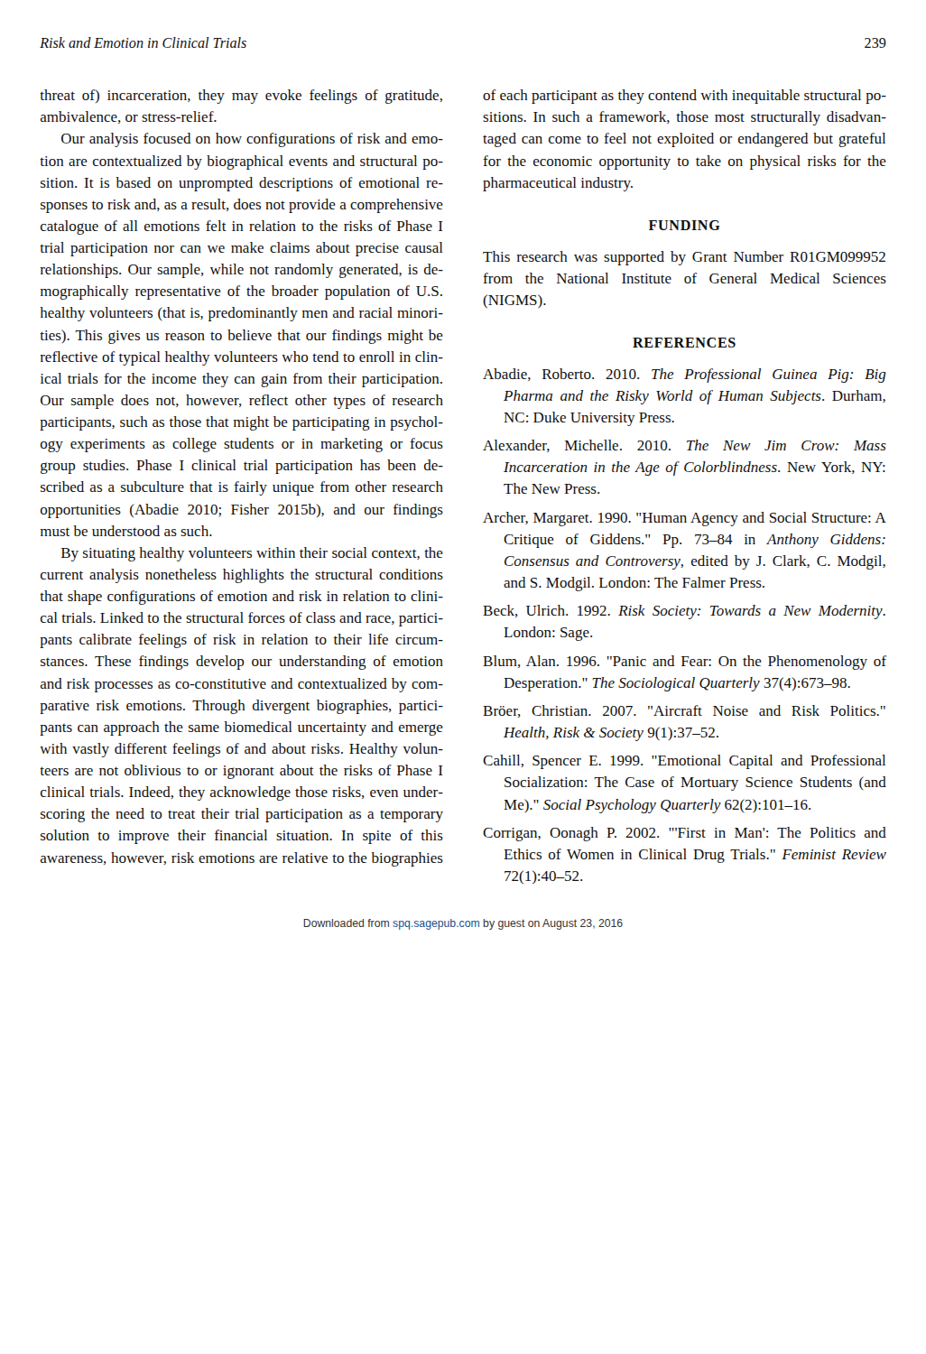Risk and Emotion in Clinical Trials 239
threat of) incarceration, they may evoke feelings of gratitude, ambivalence, or stress-relief.
Our analysis focused on how configurations of risk and emotion are contextualized by biographical events and structural position. It is based on unprompted descriptions of emotional responses to risk and, as a result, does not provide a comprehensive catalogue of all emotions felt in relation to the risks of Phase I trial participation nor can we make claims about precise causal relationships. Our sample, while not randomly generated, is demographically representative of the broader population of U.S. healthy volunteers (that is, predominantly men and racial minorities). This gives us reason to believe that our findings might be reflective of typical healthy volunteers who tend to enroll in clinical trials for the income they can gain from their participation. Our sample does not, however, reflect other types of research participants, such as those that might be participating in psychology experiments as college students or in marketing or focus group studies. Phase I clinical trial participation has been described as a subculture that is fairly unique from other research opportunities (Abadie 2010; Fisher 2015b), and our findings must be understood as such.
By situating healthy volunteers within their social context, the current analysis nonetheless highlights the structural conditions that shape configurations of emotion and risk in relation to clinical trials. Linked to the structural forces of class and race, participants calibrate feelings of risk in relation to their life circumstances. These findings develop our understanding of emotion and risk processes as co-constitutive and contextualized by comparative risk emotions. Through divergent biographies, participants can approach the same biomedical uncertainty and emerge with vastly different feelings of and about risks. Healthy volunteers are not oblivious to or ignorant about the risks of Phase I clinical trials. Indeed, they acknowledge those risks, even underscoring the need to treat their trial participation as a temporary solution to improve their financial situation. In spite of this awareness, however, risk emotions are relative to the biographies of each participant as they contend with inequitable structural positions. In such a framework, those most structurally disadvantaged can come to feel not exploited or endangered but grateful for the economic opportunity to take on physical risks for the pharmaceutical industry.
Funding
This research was supported by Grant Number R01GM099952 from the National Institute of General Medical Sciences (NIGMS).
References
Abadie, Roberto. 2010. The Professional Guinea Pig: Big Pharma and the Risky World of Human Subjects. Durham, NC: Duke University Press.
Alexander, Michelle. 2010. The New Jim Crow: Mass Incarceration in the Age of Colorblindness. New York, NY: The New Press.
Archer, Margaret. 1990. "Human Agency and Social Structure: A Critique of Giddens." Pp. 73–84 in Anthony Giddens: Consensus and Controversy, edited by J. Clark, C. Modgil, and S. Modgil. London: The Falmer Press.
Beck, Ulrich. 1992. Risk Society: Towards a New Modernity. London: Sage.
Blum, Alan. 1996. "Panic and Fear: On the Phenomenology of Desperation." The Sociological Quarterly 37(4):673–98.
Bröer, Christian. 2007. "Aircraft Noise and Risk Politics." Health, Risk & Society 9(1):37–52.
Cahill, Spencer E. 1999. "Emotional Capital and Professional Socialization: The Case of Mortuary Science Students (and Me)." Social Psychology Quarterly 62(2):101–16.
Corrigan, Oonagh P. 2002. "'First in Man': The Politics and Ethics of Women in Clinical Drug Trials." Feminist Review 72(1):40–52.
Downloaded from spq.sagepub.com by guest on August 23, 2016